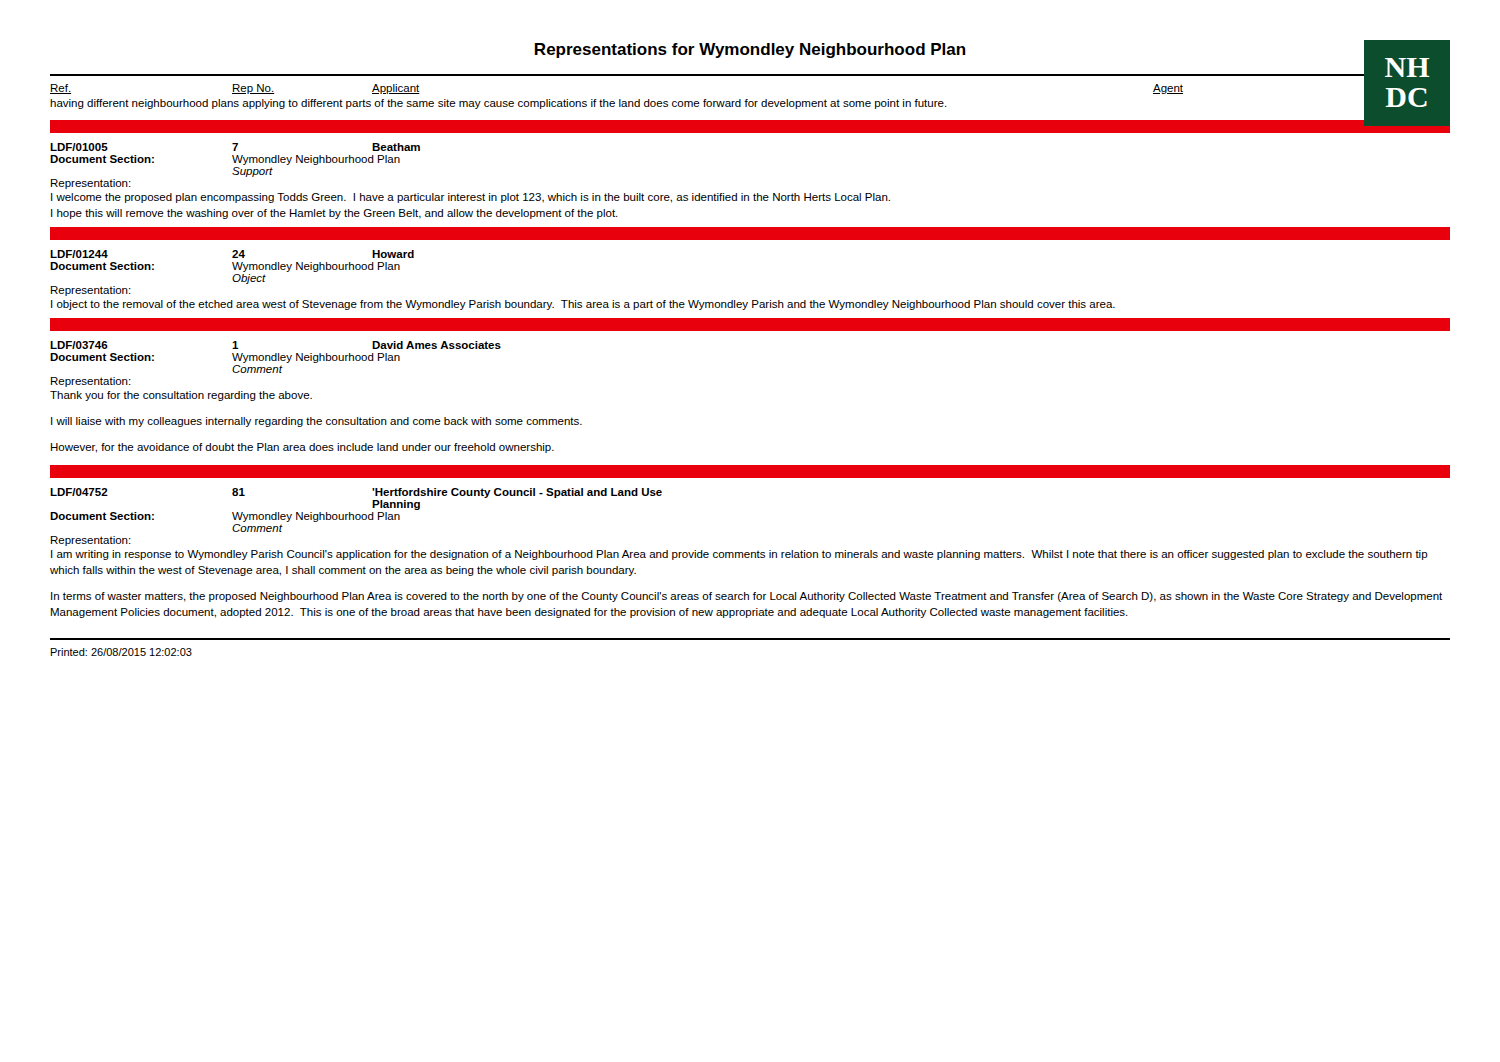NH DC
Representations for Wymondley Neighbourhood Plan
| Ref. | Rep No. | Applicant | Agent |
having different neighbourhood plans applying to different parts of the same site may cause complications if the land does come forward for development at some point in future.
| LDF/01005 | 7 | Beatham | |
| Document Section: | Wymondley Neighbourhood Plan |
| | Support |
| Representation: | |
I welcome the proposed plan encompassing Todds Green. I have a particular interest in plot 123, which is in the built core, as identified in the North Herts Local Plan.
I hope this will remove the washing over of the Hamlet by the Green Belt, and allow the development of the plot.
| LDF/01244 | 24 | Howard | |
| Document Section: | Wymondley Neighbourhood Plan |
| | Object |
| Representation: | |
I object to the removal of the etched area west of Stevenage from the Wymondley Parish boundary. This area is a part of the Wymondley Parish and the Wymondley Neighbourhood Plan should cover this area.
| LDF/03746 | 1 | David Ames Associates | |
| Document Section: | Wymondley Neighbourhood Plan |
| | Comment |
| Representation: | |
Thank you for the consultation regarding the above.
I will liaise with my colleagues internally regarding the consultation and come back with some comments.
However, for the avoidance of doubt the Plan area does include land under our freehold ownership.
| LDF/04752 | 81 | 'Hertfordshire County Council - Spatial and Land Use Planning | |
| Document Section: | Wymondley Neighbourhood Plan |
| | Comment |
| Representation: | |
I am writing in response to Wymondley Parish Council's application for the designation of a Neighbourhood Plan Area and provide comments in relation to minerals and waste planning matters. Whilst I note that there is an officer suggested plan to exclude the southern tip which falls within the west of Stevenage area, I shall comment on the area as being the whole civil parish boundary.
In terms of waster matters, the proposed Neighbourhood Plan Area is covered to the north by one of the County Council's areas of search for Local Authority Collected Waste Treatment and Transfer (Area of Search D), as shown in the Waste Core Strategy and Development Management Policies document, adopted 2012. This is one of the broad areas that have been designated for the provision of new appropriate and adequate Local Authority Collected waste management facilities.
Printed: 26/08/2015 12:02:03